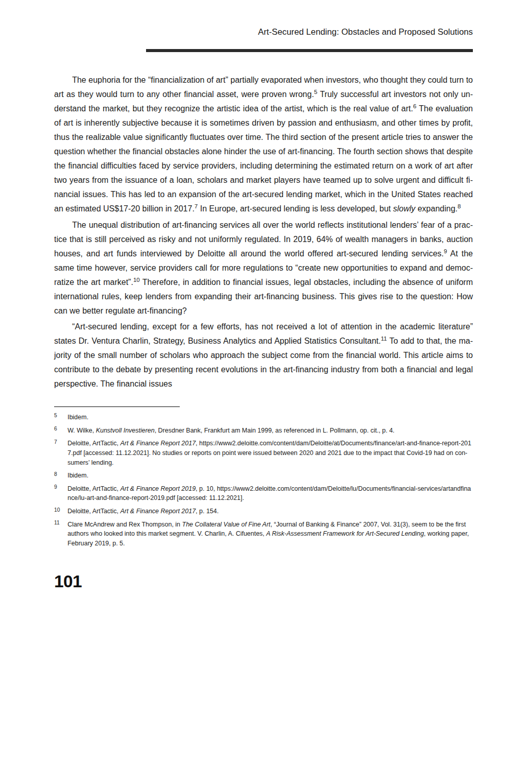Art-Secured Lending: Obstacles and Proposed Solutions
The euphoria for the “financialization of art” partially evaporated when investors, who thought they could turn to art as they would turn to any other financial asset, were proven wrong.5 Truly successful art investors not only understand the market, but they recognize the artistic idea of the artist, which is the real value of art.6 The evaluation of art is inherently subjective because it is sometimes driven by passion and enthusiasm, and other times by profit, thus the realizable value significantly fluctuates over time. The third section of the present article tries to answer the question whether the financial obstacles alone hinder the use of art-financing. The fourth section shows that despite the financial difficulties faced by service providers, including determining the estimated return on a work of art after two years from the issuance of a loan, scholars and market players have teamed up to solve urgent and difficult financial issues. This has led to an expansion of the art-secured lending market, which in the United States reached an estimated US$17-20 billion in 2017.7 In Europe, art-secured lending is less developed, but slowly expanding.8
The unequal distribution of art-financing services all over the world reflects institutional lenders’ fear of a practice that is still perceived as risky and not uniformly regulated. In 2019, 64% of wealth managers in banks, auction houses, and art funds interviewed by Deloitte all around the world offered art-secured lending services.9 At the same time however, service providers call for more regulations to “create new opportunities to expand and democratize the art market”.10 Therefore, in addition to financial issues, legal obstacles, including the absence of uniform international rules, keep lenders from expanding their art-financing business. This gives rise to the question: How can we better regulate art-financing?
“Art-secured lending, except for a few efforts, has not received a lot of attention in the academic literature” states Dr. Ventura Charlin, Strategy, Business Analytics and Applied Statistics Consultant.11 To add to that, the majority of the small number of scholars who approach the subject come from the financial world. This article aims to contribute to the debate by presenting recent evolutions in the art-financing industry from both a financial and legal perspective. The financial issues
5 Ibidem.
6 W. Wilke, Kunstvoll Investieren, Dresdner Bank, Frankfurt am Main 1999, as referenced in L. Pollmann, op. cit., p. 4.
7 Deloitte, ArtTactic, Art & Finance Report 2017, https://www2.deloitte.com/content/dam/Deloitte/at/Documents/finance/art-and-finance-report-2017.pdf [accessed: 11.12.2021]. No studies or reports on point were issued between 2020 and 2021 due to the impact that Covid-19 had on consumers’ lending.
8 Ibidem.
9 Deloitte, ArtTactic, Art & Finance Report 2019, p. 10, https://www2.deloitte.com/content/dam/Deloitte/lu/Documents/financial-services/artandfinance/lu-art-and-finance-report-2019.pdf [accessed: 11.12.2021].
10 Deloitte, ArtTactic, Art & Finance Report 2017, p. 154.
11 Clare McAndrew and Rex Thompson, in The Collateral Value of Fine Art, “Journal of Banking & Finance” 2007, Vol. 31(3), seem to be the first authors who looked into this market segment. V. Charlin, A. Cifuentes, A Risk-Assessment Framework for Art-Secured Lending, working paper, February 2019, p. 5.
101